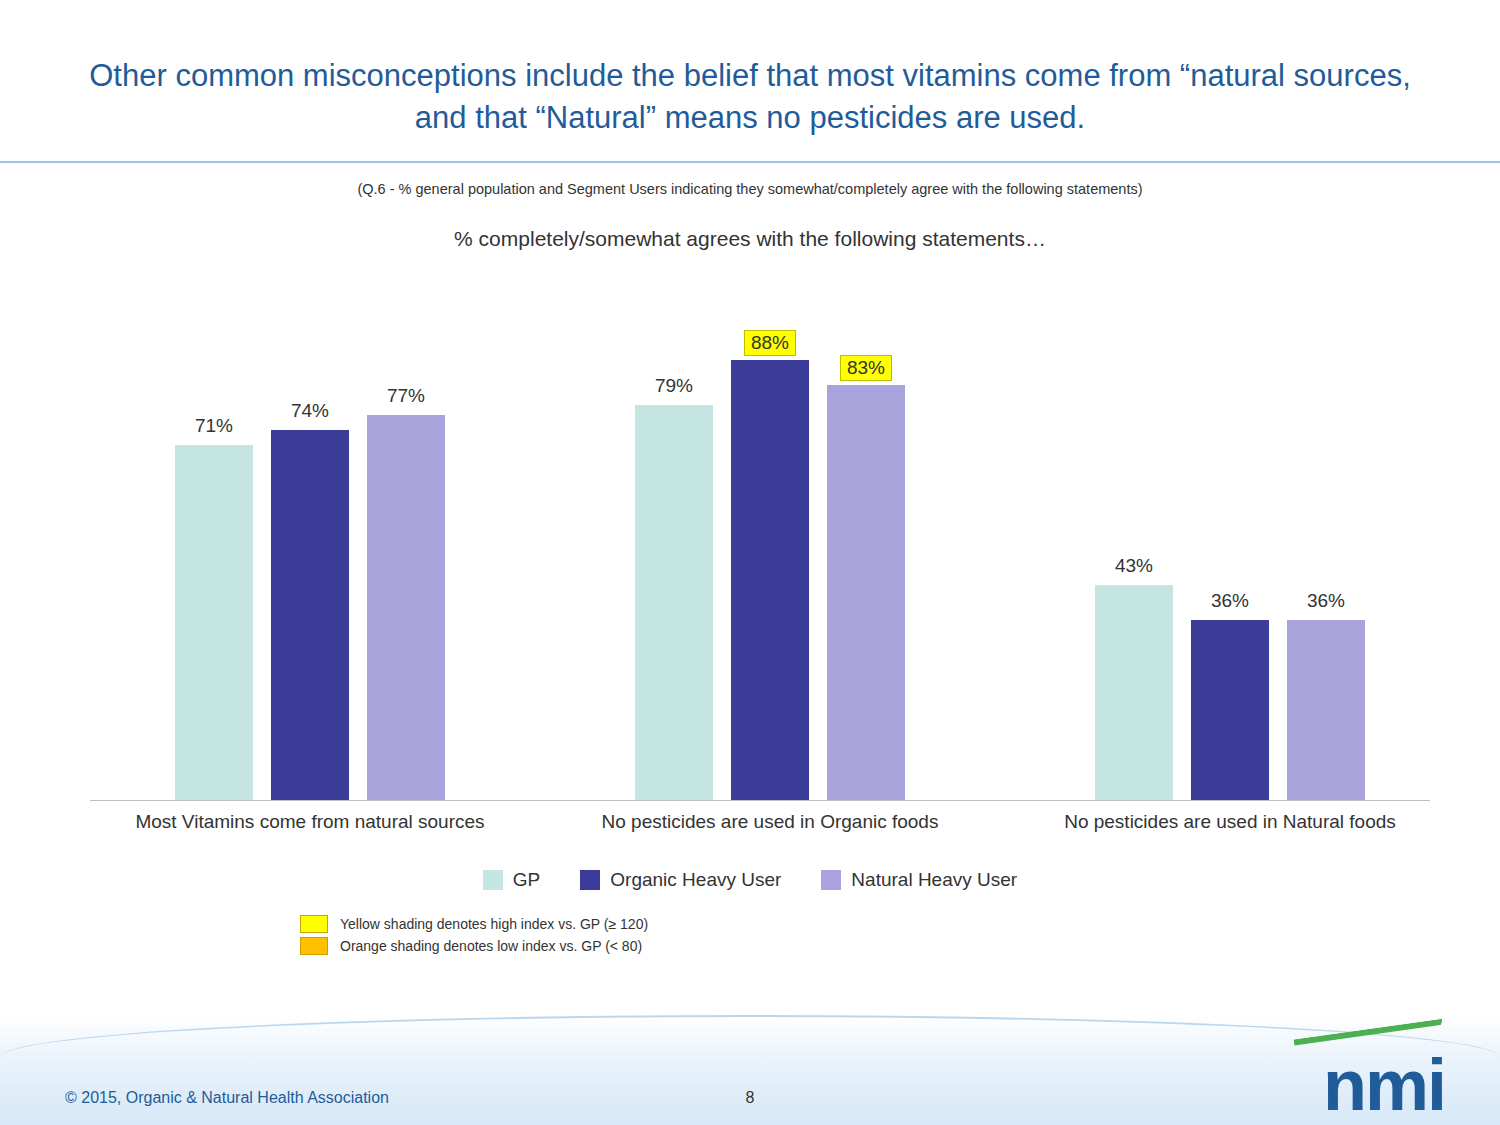Other common misconceptions include the belief that most vitamins come from “natural sources, and that “Natural” means no pesticides are used.
(Q.6 - % general population and Segment Users indicating they somewhat/completely agree with the following statements)
% completely/somewhat agrees with the following statements…
71%
74%
77%
79%
88%
83%
43%
36%
36%
Most Vitamins come from natural sources
No pesticides are used in Organic foods
No pesticides are used in Natural foods
GP
Organic Heavy User
Natural Heavy User
Yellow shading denotes high index vs. GP (≥ 120)
Orange shading denotes low index vs. GP (< 80)
© 2015, Organic & Natural Health Association
8
nmi